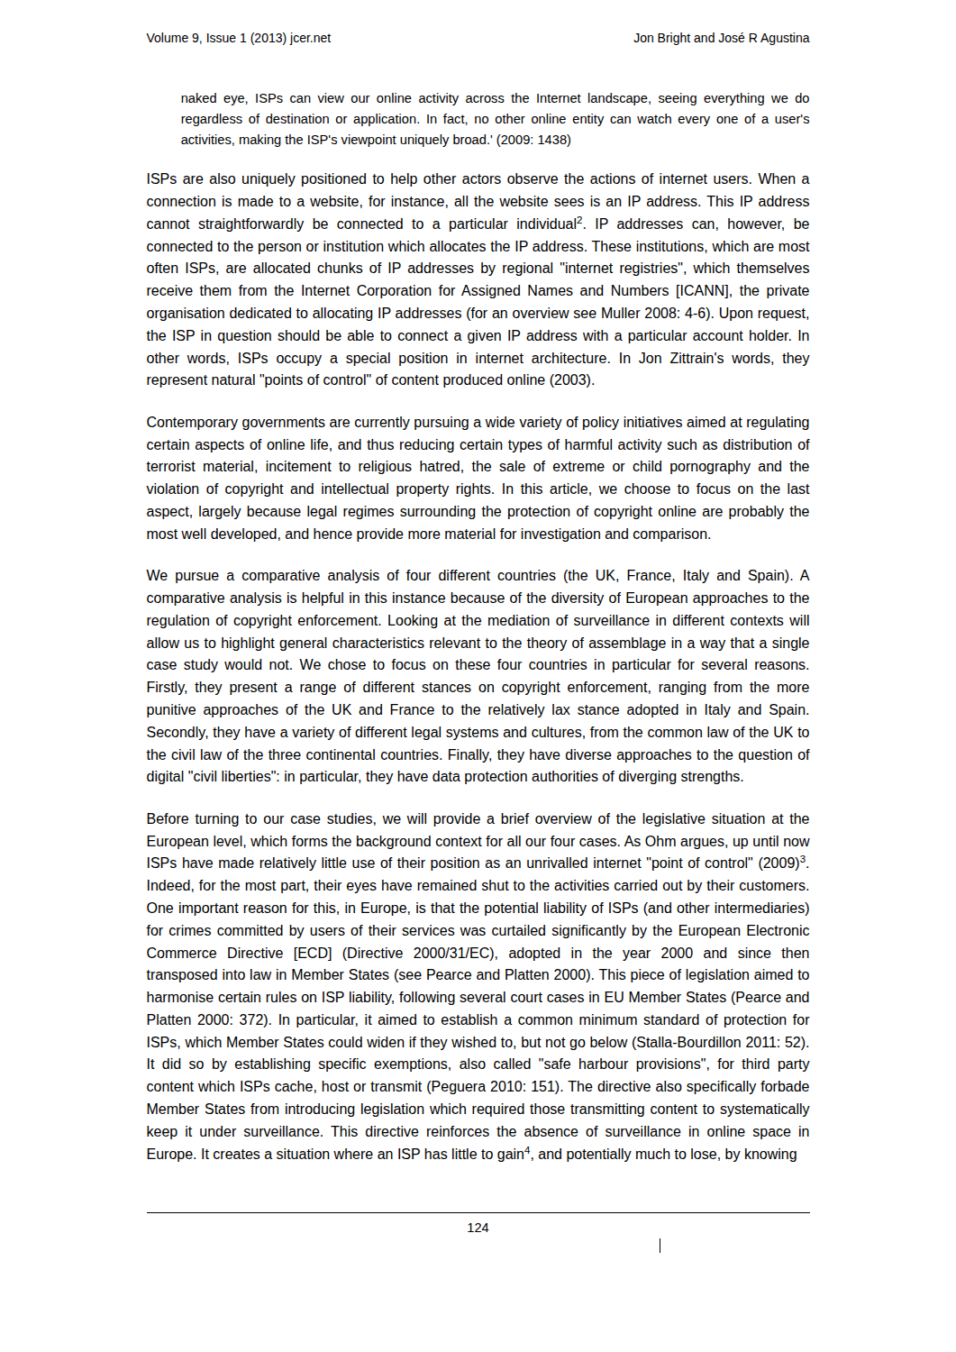Volume 9, Issue 1 (2013) jcer.net Jon Bright and José R Agustina
naked eye, ISPs can view our online activity across the Internet landscape, seeing everything we do regardless of destination or application. In fact, no other online entity can watch every one of a user's activities, making the ISP's viewpoint uniquely broad.' (2009: 1438)
ISPs are also uniquely positioned to help other actors observe the actions of internet users. When a connection is made to a website, for instance, all the website sees is an IP address. This IP address cannot straightforwardly be connected to a particular individual2. IP addresses can, however, be connected to the person or institution which allocates the IP address. These institutions, which are most often ISPs, are allocated chunks of IP addresses by regional "internet registries", which themselves receive them from the Internet Corporation for Assigned Names and Numbers [ICANN], the private organisation dedicated to allocating IP addresses (for an overview see Muller 2008: 4-6). Upon request, the ISP in question should be able to connect a given IP address with a particular account holder. In other words, ISPs occupy a special position in internet architecture. In Jon Zittrain's words, they represent natural "points of control" of content produced online (2003).
Contemporary governments are currently pursuing a wide variety of policy initiatives aimed at regulating certain aspects of online life, and thus reducing certain types of harmful activity such as distribution of terrorist material, incitement to religious hatred, the sale of extreme or child pornography and the violation of copyright and intellectual property rights. In this article, we choose to focus on the last aspect, largely because legal regimes surrounding the protection of copyright online are probably the most well developed, and hence provide more material for investigation and comparison.
We pursue a comparative analysis of four different countries (the UK, France, Italy and Spain). A comparative analysis is helpful in this instance because of the diversity of European approaches to the regulation of copyright enforcement. Looking at the mediation of surveillance in different contexts will allow us to highlight general characteristics relevant to the theory of assemblage in a way that a single case study would not. We chose to focus on these four countries in particular for several reasons. Firstly, they present a range of different stances on copyright enforcement, ranging from the more punitive approaches of the UK and France to the relatively lax stance adopted in Italy and Spain. Secondly, they have a variety of different legal systems and cultures, from the common law of the UK to the civil law of the three continental countries. Finally, they have diverse approaches to the question of digital "civil liberties": in particular, they have data protection authorities of diverging strengths.
Before turning to our case studies, we will provide a brief overview of the legislative situation at the European level, which forms the background context for all our four cases. As Ohm argues, up until now ISPs have made relatively little use of their position as an unrivalled internet "point of control" (2009)3. Indeed, for the most part, their eyes have remained shut to the activities carried out by their customers. One important reason for this, in Europe, is that the potential liability of ISPs (and other intermediaries) for crimes committed by users of their services was curtailed significantly by the European Electronic Commerce Directive [ECD] (Directive 2000/31/EC), adopted in the year 2000 and since then transposed into law in Member States (see Pearce and Platten 2000). This piece of legislation aimed to harmonise certain rules on ISP liability, following several court cases in EU Member States (Pearce and Platten 2000: 372). In particular, it aimed to establish a common minimum standard of protection for ISPs, which Member States could widen if they wished to, but not go below (Stalla-Bourdillon 2011: 52). It did so by establishing specific exemptions, also called "safe harbour provisions", for third party content which ISPs cache, host or transmit (Peguera 2010: 151). The directive also specifically forbade Member States from introducing legislation which required those transmitting content to systematically keep it under surveillance. This directive reinforces the absence of surveillance in online space in Europe. It creates a situation where an ISP has little to gain4, and potentially much to lose, by knowing
124